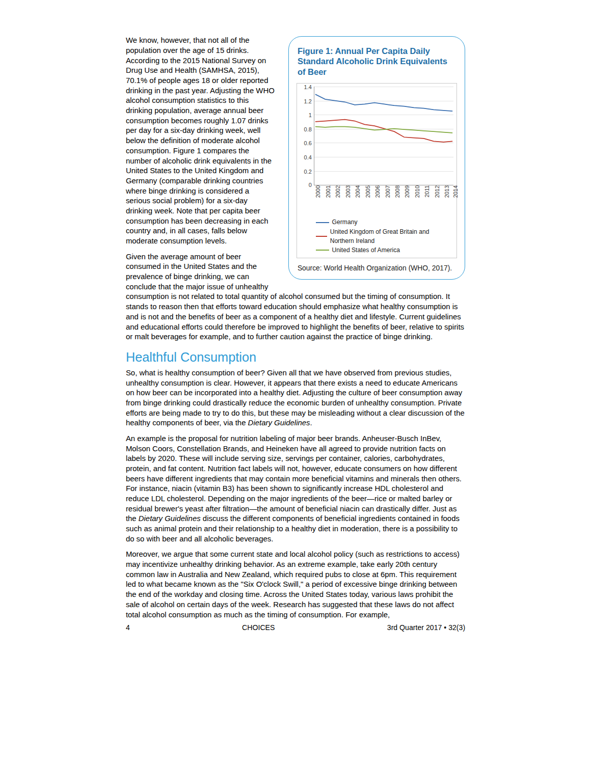Figure 1: Annual Per Capita Daily Standard Alcoholic Drink Equivalents of Beer
1.4
1.2
1
0.8
0.6
0.4
0.2
0
2000 2001 2002 2003 2004 2005 2006 2007 2008 2009 2010 2011 2012 2013 2014
Germany
United Kingdom of Great Britain and Northern Ireland
United States of America
Source: World Health Organization (WHO, 2017).
We know, however, that not all of the population over the age of 15 drinks. According to the 2015 National Survey on Drug Use and Health (SAMHSA, 2015), 70.1% of people ages 18 or older reported drinking in the past year. Adjusting the WHO alcohol consumption statistics to this drinking population, average annual beer consumption becomes roughly 1.07 drinks per day for a six-day drinking week, well below the definition of moderate alcohol consumption. Figure 1 compares the number of alcoholic drink equivalents in the United States to the United Kingdom and Germany (comparable drinking countries where binge drinking is considered a serious social problem) for a six-day drinking week. Note that per capita beer consumption has been decreasing in each country and, in all cases, falls below moderate consumption levels.
Given the average amount of beer consumed in the United States and the prevalence of binge drinking, we can conclude that the major issue of unhealthy consumption is not related to total quantity of alcohol consumed but the timing of consumption. It stands to reason then that efforts toward education should emphasize what healthy consumption is and is not and the benefits of beer as a component of a healthy diet and lifestyle. Current guidelines and educational efforts could therefore be improved to highlight the benefits of beer, relative to spirits or malt beverages for example, and to further caution against the practice of binge drinking.
Healthful Consumption
So, what is healthy consumption of beer? Given all that we have observed from previous studies, unhealthy consumption is clear. However, it appears that there exists a need to educate Americans on how beer can be incorporated into a healthy diet. Adjusting the culture of beer consumption away from binge drinking could drastically reduce the economic burden of unhealthy consumption. Private efforts are being made to try to do this, but these may be misleading without a clear discussion of the healthy components of beer, via the Dietary Guidelines.
An example is the proposal for nutrition labeling of major beer brands. Anheuser-Busch InBev, Molson Coors, Constellation Brands, and Heineken have all agreed to provide nutrition facts on labels by 2020. These will include serving size, servings per container, calories, carbohydrates, protein, and fat content. Nutrition fact labels will not, however, educate consumers on how different beers have different ingredients that may contain more beneficial vitamins and minerals then others. For instance, niacin (vitamin B3) has been shown to significantly increase HDL cholesterol and reduce LDL cholesterol. Depending on the major ingredients of the beer—rice or malted barley or residual brewer's yeast after filtration—the amount of beneficial niacin can drastically differ. Just as the Dietary Guidelines discuss the different components of beneficial ingredients contained in foods such as animal protein and their relationship to a healthy diet in moderation, there is a possibility to do so with beer and all alcoholic beverages.
Moreover, we argue that some current state and local alcohol policy (such as restrictions to access) may incentivize unhealthy drinking behavior. As an extreme example, take early 20th century common law in Australia and New Zealand, which required pubs to close at 6pm. This requirement led to what became known as the "Six O'clock Swill," a period of excessive binge drinking between the end of the workday and closing time. Across the United States today, various laws prohibit the sale of alcohol on certain days of the week. Research has suggested that these laws do not affect total alcohol consumption as much as the timing of consumption. For example,
4
CHOICES
3rd Quarter 2017 • 32(3)